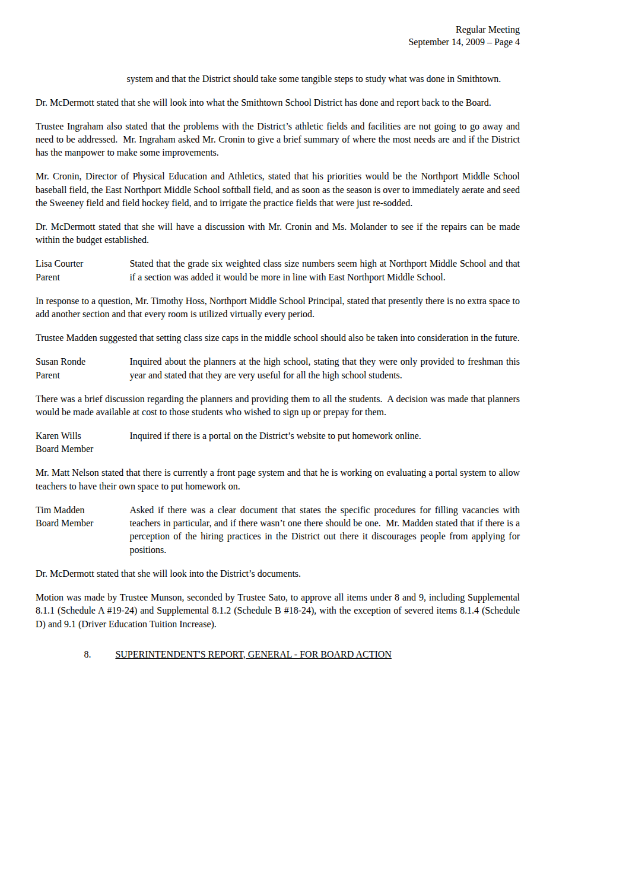Regular Meeting
September 14, 2009 – Page 4
system and that the District should take some tangible steps to study what was done in Smithtown.
Dr. McDermott stated that she will look into what the Smithtown School District has done and report back to the Board.
Trustee Ingraham also stated that the problems with the District’s athletic fields and facilities are not going to go away and need to be addressed. Mr. Ingraham asked Mr. Cronin to give a brief summary of where the most needs are and if the District has the manpower to make some improvements.
Mr. Cronin, Director of Physical Education and Athletics, stated that his priorities would be the Northport Middle School baseball field, the East Northport Middle School softball field, and as soon as the season is over to immediately aerate and seed the Sweeney field and field hockey field, and to irrigate the practice fields that were just re-sodded.
Dr. McDermott stated that she will have a discussion with Mr. Cronin and Ms. Molander to see if the repairs can be made within the budget established.
Lisa Courter
Parent
Stated that the grade six weighted class size numbers seem high at Northport Middle School and that if a section was added it would be more in line with East Northport Middle School.
In response to a question, Mr. Timothy Hoss, Northport Middle School Principal, stated that presently there is no extra space to add another section and that every room is utilized virtually every period.
Trustee Madden suggested that setting class size caps in the middle school should also be taken into consideration in the future.
Susan Ronde
Parent
Inquired about the planners at the high school, stating that they were only provided to freshman this year and stated that they are very useful for all the high school students.
There was a brief discussion regarding the planners and providing them to all the students. A decision was made that planners would be made available at cost to those students who wished to sign up or prepay for them.
Karen Wills
Board Member
Inquired if there is a portal on the District’s website to put homework online.
Mr. Matt Nelson stated that there is currently a front page system and that he is working on evaluating a portal system to allow teachers to have their own space to put homework on.
Tim Madden
Board Member
Asked if there was a clear document that states the specific procedures for filling vacancies with teachers in particular, and if there wasn’t one there should be one. Mr. Madden stated that if there is a perception of the hiring practices in the District out there it discourages people from applying for positions.
Dr. McDermott stated that she will look into the District’s documents.
Motion was made by Trustee Munson, seconded by Trustee Sato, to approve all items under 8 and 9, including Supplemental 8.1.1 (Schedule A #19-24) and Supplemental 8.1.2 (Schedule B #18-24), with the exception of severed items 8.1.4 (Schedule D) and 9.1 (Driver Education Tuition Increase).
8.
SUPERINTENDENT'S REPORT, GENERAL - FOR BOARD ACTION